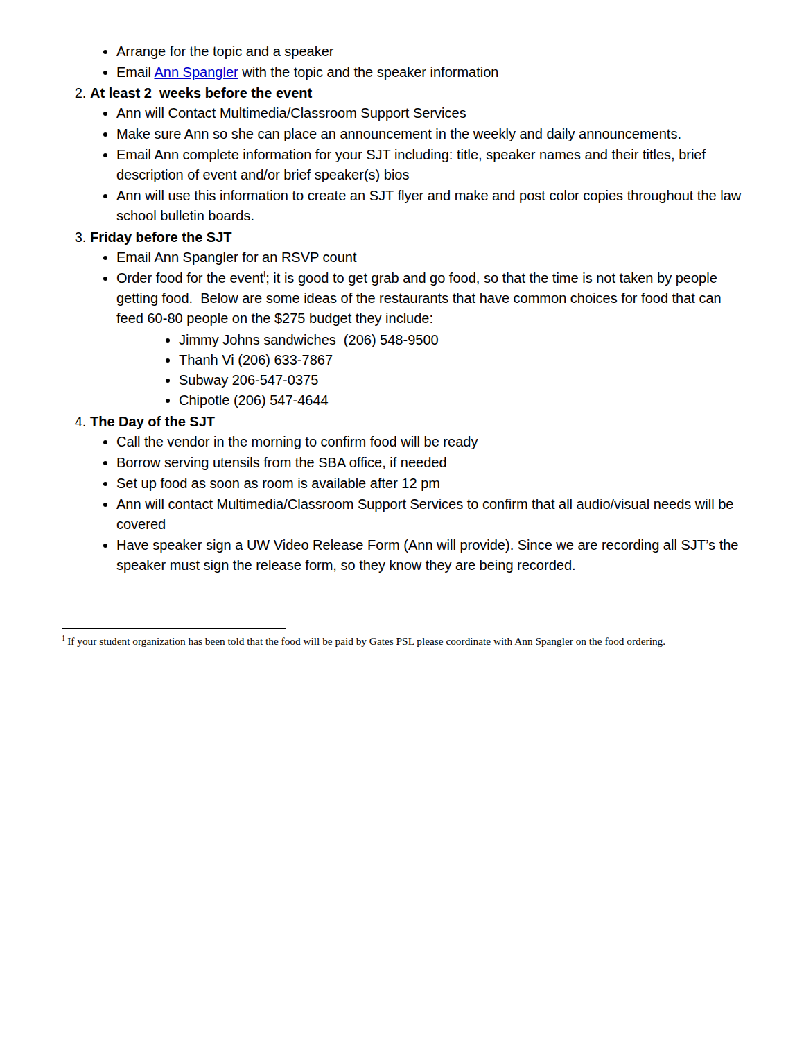Arrange for the topic and a speaker
Email Ann Spangler with the topic and the speaker information
At least 2 weeks before the event
Ann will Contact Multimedia/Classroom Support Services
Make sure Ann so she can place an announcement in the weekly and daily announcements.
Email Ann complete information for your SJT including: title, speaker names and their titles, brief description of event and/or brief speaker(s) bios
Ann will use this information to create an SJT flyer and make and post color copies throughout the law school bulletin boards.
Friday before the SJT
Email Ann Spangler for an RSVP count
Order food for the eventi; it is good to get grab and go food, so that the time is not taken by people getting food. Below are some ideas of the restaurants that have common choices for food that can feed 60-80 people on the $275 budget they include:
Jimmy Johns sandwiches (206) 548-9500
Thanh Vi (206) 633-7867
Subway 206-547-0375
Chipotle (206) 547-4644
The Day of the SJT
Call the vendor in the morning to confirm food will be ready
Borrow serving utensils from the SBA office, if needed
Set up food as soon as room is available after 12 pm
Ann will contact Multimedia/Classroom Support Services to confirm that all audio/visual needs will be covered
Have speaker sign a UW Video Release Form (Ann will provide). Since we are recording all SJT’s the speaker must sign the release form, so they know they are being recorded.
i If your student organization has been told that the food will be paid by Gates PSL please coordinate with Ann Spangler on the food ordering.